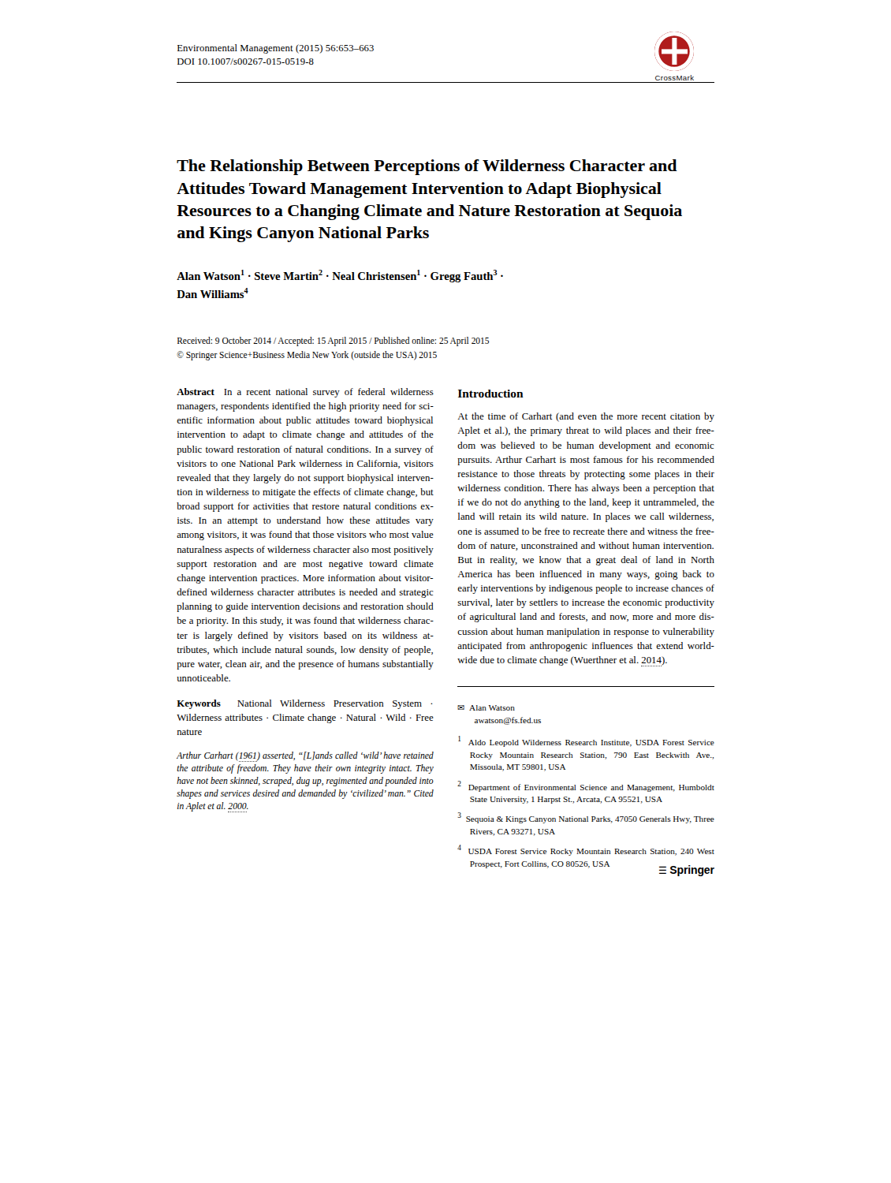Environmental Management (2015) 56:653–663
DOI 10.1007/s00267-015-0519-8
CrossMark
The Relationship Between Perceptions of Wilderness Character and Attitudes Toward Management Intervention to Adapt Biophysical Resources to a Changing Climate and Nature Restoration at Sequoia and Kings Canyon National Parks
Alan Watson1 · Steve Martin2 · Neal Christensen1 · Gregg Fauth3 ·
Dan Williams4
Received: 9 October 2014 / Accepted: 15 April 2015 / Published online: 25 April 2015
© Springer Science+Business Media New York (outside the USA) 2015
Abstract In a recent national survey of federal wilderness managers, respondents identified the high priority need for scientific information about public attitudes toward biophysical intervention to adapt to climate change and attitudes of the public toward restoration of natural conditions. In a survey of visitors to one National Park wilderness in California, visitors revealed that they largely do not support biophysical intervention in wilderness to mitigate the effects of climate change, but broad support for activities that restore natural conditions exists. In an attempt to understand how these attitudes vary among visitors, it was found that those visitors who most value naturalness aspects of wilderness character also most positively support restoration and are most negative toward climate change intervention practices. More information about visitor-defined wilderness character attributes is needed and strategic planning to guide intervention decisions and restoration should be a priority. In this study, it was found that wilderness character is largely defined by visitors based on its wildness attributes, which include natural sounds, low density of people, pure water, clean air, and the presence of humans substantially unnoticeable.
Keywords National Wilderness Preservation System · Wilderness attributes · Climate change · Natural · Wild · Free nature
Arthur Carhart (1961) asserted, “[L]ands called ‘wild’ have retained the attribute of freedom. They have their own integrity intact. They have not been skinned, scraped, dug up, regimented and pounded into shapes and services desired and demanded by ‘civilized’ man.” Cited in Aplet et al. 2000.
Introduction
At the time of Carhart (and even the more recent citation by Aplet et al.), the primary threat to wild places and their freedom was believed to be human development and economic pursuits. Arthur Carhart is most famous for his recommended resistance to those threats by protecting some places in their wilderness condition. There has always been a perception that if we do not do anything to the land, keep it untrammeled, the land will retain its wild nature. In places we call wilderness, one is assumed to be free to recreate there and witness the freedom of nature, unconstrained and without human intervention. But in reality, we know that a great deal of land in North America has been influenced in many ways, going back to early interventions by indigenous people to increase chances of survival, later by settlers to increase the economic productivity of agricultural land and forests, and now, more and more discussion about human manipulation in response to vulnerability anticipated from anthropogenic influences that extend worldwide due to climate change (Wuerthner et al. 2014).
✉Alan Watson
awatson@fs.fed.us
1 Aldo Leopold Wilderness Research Institute, USDA Forest Service Rocky Mountain Research Station, 790 East Beckwith Ave., Missoula, MT 59801, USA
2 Department of Environmental Science and Management, Humboldt State University, 1 Harpst St., Arcata, CA 95521, USA
3 Sequoia & Kings Canyon National Parks, 47050 Generals Hwy, Three Rivers, CA 93271, USA
4 USDA Forest Service Rocky Mountain Research Station, 240 West Prospect, Fort Collins, CO 80526, USA
☰Springer